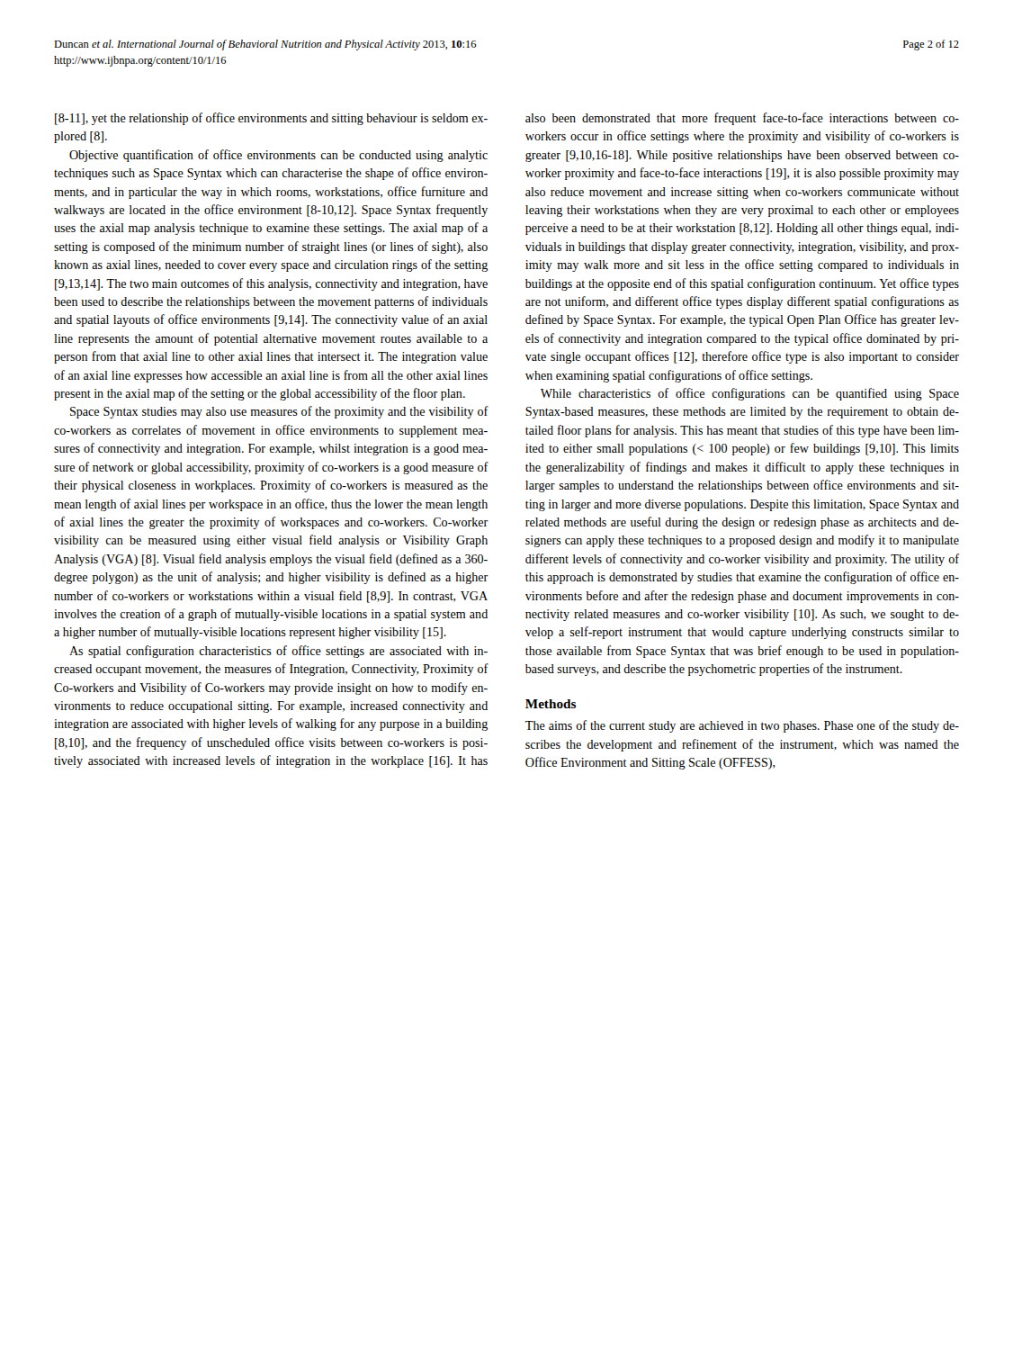Duncan et al. International Journal of Behavioral Nutrition and Physical Activity 2013, 10:16
http://www.ijbnpa.org/content/10/1/16
Page 2 of 12
[8-11], yet the relationship of office environments and sitting behaviour is seldom explored [8].
Objective quantification of office environments can be conducted using analytic techniques such as Space Syntax which can characterise the shape of office environments, and in particular the way in which rooms, workstations, office furniture and walkways are located in the office environment [8-10,12]. Space Syntax frequently uses the axial map analysis technique to examine these settings. The axial map of a setting is composed of the minimum number of straight lines (or lines of sight), also known as axial lines, needed to cover every space and circulation rings of the setting [9,13,14]. The two main outcomes of this analysis, connectivity and integration, have been used to describe the relationships between the movement patterns of individuals and spatial layouts of office environments [9,14]. The connectivity value of an axial line represents the amount of potential alternative movement routes available to a person from that axial line to other axial lines that intersect it. The integration value of an axial line expresses how accessible an axial line is from all the other axial lines present in the axial map of the setting or the global accessibility of the floor plan.
Space Syntax studies may also use measures of the proximity and the visibility of co-workers as correlates of movement in office environments to supplement measures of connectivity and integration. For example, whilst integration is a good measure of network or global accessibility, proximity of co-workers is a good measure of their physical closeness in workplaces. Proximity of co-workers is measured as the mean length of axial lines per workspace in an office, thus the lower the mean length of axial lines the greater the proximity of workspaces and co-workers. Co-worker visibility can be measured using either visual field analysis or Visibility Graph Analysis (VGA) [8]. Visual field analysis employs the visual field (defined as a 360-degree polygon) as the unit of analysis; and higher visibility is defined as a higher number of co-workers or workstations within a visual field [8,9]. In contrast, VGA involves the creation of a graph of mutually-visible locations in a spatial system and a higher number of mutually-visible locations represent higher visibility [15].
As spatial configuration characteristics of office settings are associated with increased occupant movement, the measures of Integration, Connectivity, Proximity of Co-workers and Visibility of Co-workers may provide insight on how to modify environments to reduce occupational sitting. For example, increased connectivity and integration are associated with higher levels of walking for any purpose in a building [8,10], and the frequency of unscheduled office visits between co-workers is positively associated with increased levels of integration in the workplace [16]. It has also been demonstrated that more frequent face-to-face interactions between co-workers occur in office settings where the proximity and visibility of co-workers is greater [9,10,16-18]. While positive relationships have been observed between co-worker proximity and face-to-face interactions [19], it is also possible proximity may also reduce movement and increase sitting when co-workers communicate without leaving their workstations when they are very proximal to each other or employees perceive a need to be at their workstation [8,12]. Holding all other things equal, individuals in buildings that display greater connectivity, integration, visibility, and proximity may walk more and sit less in the office setting compared to individuals in buildings at the opposite end of this spatial configuration continuum. Yet office types are not uniform, and different office types display different spatial configurations as defined by Space Syntax. For example, the typical Open Plan Office has greater levels of connectivity and integration compared to the typical office dominated by private single occupant offices [12], therefore office type is also important to consider when examining spatial configurations of office settings.
While characteristics of office configurations can be quantified using Space Syntax-based measures, these methods are limited by the requirement to obtain detailed floor plans for analysis. This has meant that studies of this type have been limited to either small populations (< 100 people) or few buildings [9,10]. This limits the generalizability of findings and makes it difficult to apply these techniques in larger samples to understand the relationships between office environments and sitting in larger and more diverse populations. Despite this limitation, Space Syntax and related methods are useful during the design or redesign phase as architects and designers can apply these techniques to a proposed design and modify it to manipulate different levels of connectivity and co-worker visibility and proximity. The utility of this approach is demonstrated by studies that examine the configuration of office environments before and after the redesign phase and document improvements in connectivity related measures and co-worker visibility [10]. As such, we sought to develop a self-report instrument that would capture underlying constructs similar to those available from Space Syntax that was brief enough to be used in population-based surveys, and describe the psychometric properties of the instrument.
Methods
The aims of the current study are achieved in two phases. Phase one of the study describes the development and refinement of the instrument, which was named the Office Environment and Sitting Scale (OFFESS),